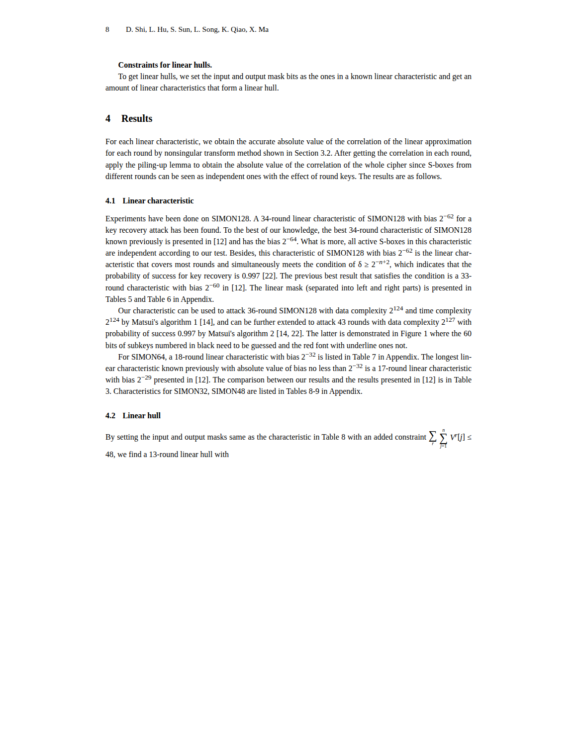8 D. Shi, L. Hu, S. Sun, L. Song, K. Qiao, X. Ma
Constraints for linear hulls.
To get linear hulls, we set the input and output mask bits as the ones in a known linear characteristic and get an amount of linear characteristics that form a linear hull.
4 Results
For each linear characteristic, we obtain the accurate absolute value of the correlation of the linear approximation for each round by nonsingular transform method shown in Section 3.2. After getting the correlation in each round, apply the piling-up lemma to obtain the absolute value of the correlation of the whole cipher since S-boxes from different rounds can be seen as independent ones with the effect of round keys. The results are as follows.
4.1 Linear characteristic
Experiments have been done on SIMON128. A 34-round linear characteristic of SIMON128 with bias 2−62 for a key recovery attack has been found. To the best of our knowledge, the best 34-round characteristic of SIMON128 known previously is presented in [12] and has the bias 2−64. What is more, all active S-boxes in this characteristic are independent according to our test. Besides, this characteristic of SIMON128 with bias 2−62 is the linear characteristic that covers most rounds and simultaneously meets the condition of δ ≥ 2−n+2, which indicates that the probability of success for key recovery is 0.997 [22]. The previous best result that satisfies the condition is a 33-round characteristic with bias 2−60 in [12]. The linear mask (separated into left and right parts) is presented in Tables 5 and Table 6 in Appendix.
Our characteristic can be used to attack 36-round SIMON128 with data complexity 2124 and time complexity 2124 by Matsui's algorithm 1 [14], and can be further extended to attack 43 rounds with data complexity 2127 with probability of success 0.997 by Matsui's algorithm 2 [14, 22]. The latter is demonstrated in Figure 1 where the 60 bits of subkeys numbered in black need to be guessed and the red font with underline ones not.
For SIMON64, a 18-round linear characteristic with bias 2−32 is listed in Table 7 in Appendix. The longest linear characteristic known previously with absolute value of bias no less than 2−32 is a 17-round linear characteristic with bias 2−29 presented in [12]. The comparison between our results and the results presented in [12] is in Table 3. Characteristics for SIMON32, SIMON48 are listed in Tables 8-9 in Appendix.
4.2 Linear hull
By setting the input and output masks same as the characteristic in Table 8 with an added constraint ∑r n∑j=1 Vr[j] ≤ 48, we find a 13-round linear hull with